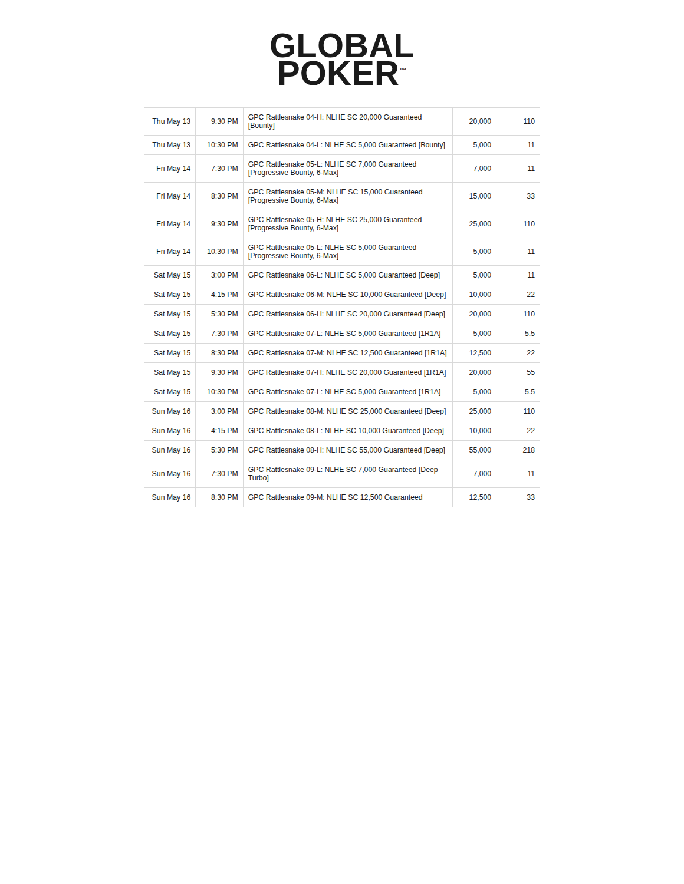GLOBAL POKER™
| Thu May 13 | 9:30 PM | GPC Rattlesnake 04-H: NLHE SC 20,000 Guaranteed [Bounty] | 20,000 | 110 |
| Thu May 13 | 10:30 PM | GPC Rattlesnake 04-L: NLHE SC 5,000 Guaranteed [Bounty] | 5,000 | 11 |
| Fri May 14 | 7:30 PM | GPC Rattlesnake 05-L: NLHE SC 7,000 Guaranteed [Progressive Bounty, 6-Max] | 7,000 | 11 |
| Fri May 14 | 8:30 PM | GPC Rattlesnake 05-M: NLHE SC 15,000 Guaranteed [Progressive Bounty, 6-Max] | 15,000 | 33 |
| Fri May 14 | 9:30 PM | GPC Rattlesnake 05-H: NLHE SC 25,000 Guaranteed [Progressive Bounty, 6-Max] | 25,000 | 110 |
| Fri May 14 | 10:30 PM | GPC Rattlesnake 05-L: NLHE SC 5,000 Guaranteed [Progressive Bounty, 6-Max] | 5,000 | 11 |
| Sat May 15 | 3:00 PM | GPC Rattlesnake 06-L: NLHE SC 5,000 Guaranteed [Deep] | 5,000 | 11 |
| Sat May 15 | 4:15 PM | GPC Rattlesnake 06-M: NLHE SC 10,000 Guaranteed [Deep] | 10,000 | 22 |
| Sat May 15 | 5:30 PM | GPC Rattlesnake 06-H: NLHE SC 20,000 Guaranteed [Deep] | 20,000 | 110 |
| Sat May 15 | 7:30 PM | GPC Rattlesnake 07-L: NLHE SC 5,000 Guaranteed [1R1A] | 5,000 | 5.5 |
| Sat May 15 | 8:30 PM | GPC Rattlesnake 07-M: NLHE SC 12,500 Guaranteed [1R1A] | 12,500 | 22 |
| Sat May 15 | 9:30 PM | GPC Rattlesnake 07-H: NLHE SC 20,000 Guaranteed [1R1A] | 20,000 | 55 |
| Sat May 15 | 10:30 PM | GPC Rattlesnake 07-L: NLHE SC 5,000 Guaranteed [1R1A] | 5,000 | 5.5 |
| Sun May 16 | 3:00 PM | GPC Rattlesnake 08-M: NLHE SC 25,000 Guaranteed [Deep] | 25,000 | 110 |
| Sun May 16 | 4:15 PM | GPC Rattlesnake 08-L: NLHE SC 10,000 Guaranteed [Deep] | 10,000 | 22 |
| Sun May 16 | 5:30 PM | GPC Rattlesnake 08-H: NLHE SC 55,000 Guaranteed [Deep] | 55,000 | 218 |
| Sun May 16 | 7:30 PM | GPC Rattlesnake 09-L: NLHE SC 7,000 Guaranteed [Deep Turbo] | 7,000 | 11 |
| Sun May 16 | 8:30 PM | GPC Rattlesnake 09-M: NLHE SC 12,500 Guaranteed | 12,500 | 33 |